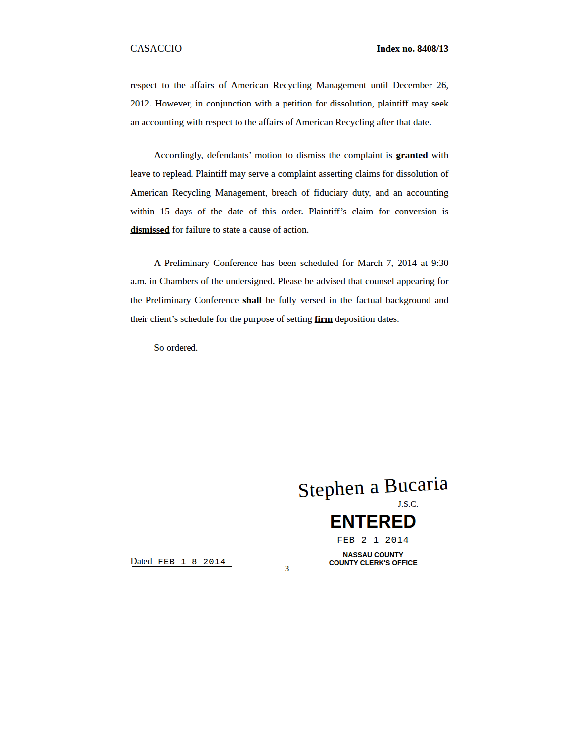CASACCIO
Index no. 8408/13
respect to the affairs of American Recycling Management until December 26, 2012. However, in conjunction with a petition for dissolution, plaintiff may seek an accounting with respect to the affairs of American Recycling after that date.
Accordingly, defendants’ motion to dismiss the complaint is granted with leave to replead. Plaintiff may serve a complaint asserting claims for dissolution of American Recycling Management, breach of fiduciary duty, and an accounting within 15 days of the date of this order. Plaintiff’s claim for conversion is dismissed for failure to state a cause of action.
A Preliminary Conference has been scheduled for March 7, 2014 at 9:30 a.m. in Chambers of the undersigned. Please be advised that counsel appearing for the Preliminary Conference shall be fully versed in the factual background and their client’s schedule for the purpose of setting firm deposition dates.
So ordered.
DatedFEB 1 8 2014
Stephen a Bucaria
J.S.C.
ENTERED
FEB 2 1 2014
NASSAU COUNTY
COUNTY CLERK'S OFFICE
3